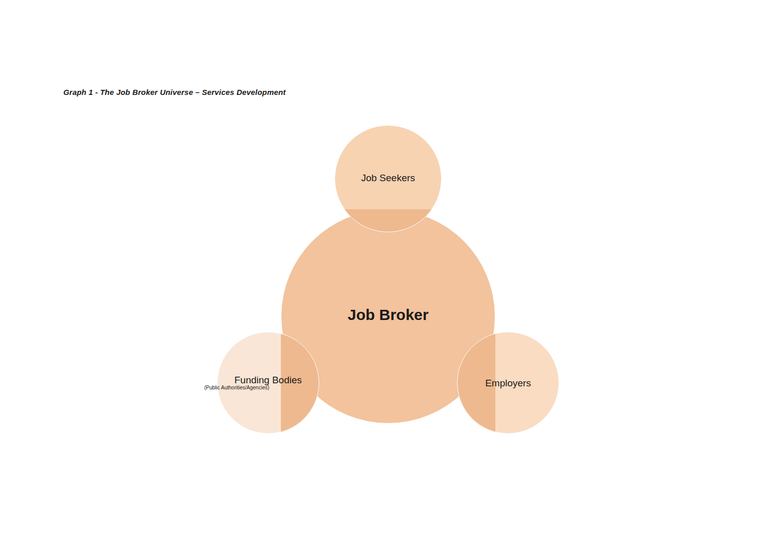Graph 1 - The Job Broker Universe – Services Development
Job Broker Job Seekers Funding Bodies(Public Authorities/Agencies) Employers